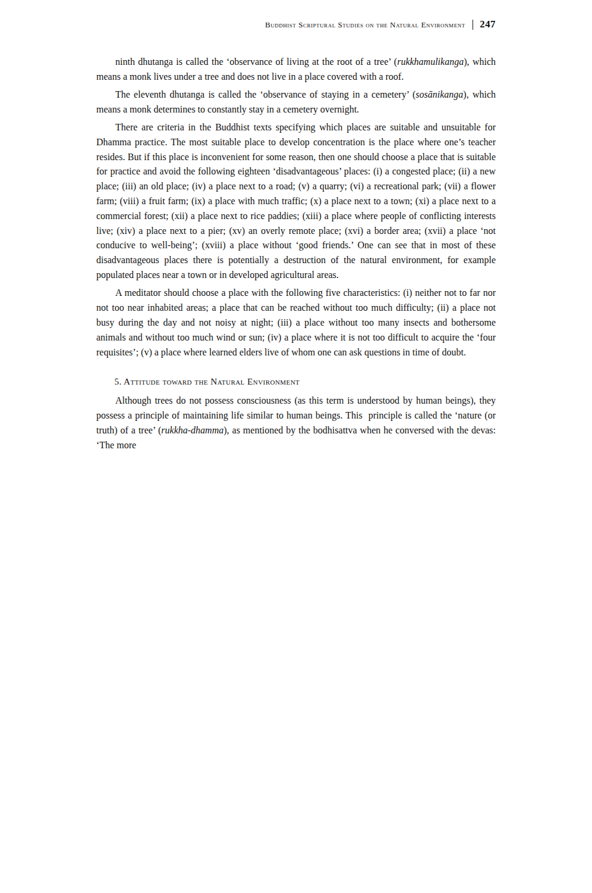Buddhist Scriptural Studies on the Natural Environment 247
ninth dhutanga is called the ‘observance of living at the root of a tree’ (rukkhamulikanga), which means a monk lives under a tree and does not live in a place covered with a roof.
The eleventh dhutanga is called the ‘observance of staying in a cemetery’ (sosānikanga), which means a monk determines to constantly stay in a cemetery overnight.
There are criteria in the Buddhist texts specifying which places are suitable and unsuitable for Dhamma practice. The most suitable place to develop concentration is the place where one’s teacher resides. But if this place is inconvenient for some reason, then one should choose a place that is suitable for practice and avoid the following eighteen ‘disadvantageous’ places: (i) a congested place; (ii) a new place; (iii) an old place; (iv) a place next to a road; (v) a quarry; (vi) a recreational park; (vii) a flower farm; (viii) a fruit farm; (ix) a place with much traffic; (x) a place next to a town; (xi) a place next to a commercial forest; (xii) a place next to rice paddies; (xiii) a place where people of conflicting interests live; (xiv) a place next to a pier; (xv) an overly remote place; (xvi) a border area; (xvii) a place ‘not conducive to well-being’; (xviii) a place without ‘good friends.’ One can see that in most of these disadvantageous places there is potentially a destruction of the natural environment, for example populated places near a town or in developed agricultural areas.
A meditator should choose a place with the following five characteristics: (i) neither not to far nor not too near inhabited areas; a place that can be reached without too much difficulty; (ii) a place not busy during the day and not noisy at night; (iii) a place without too many insects and bothersome animals and without too much wind or sun; (iv) a place where it is not too difficult to acquire the ‘four requisites’; (v) a place where learned elders live of whom one can ask questions in time of doubt.
5. Attitude toward the Natural Environment
Although trees do not possess consciousness (as this term is understood by human beings), they possess a principle of maintaining life similar to human beings. This principle is called the ‘nature (or truth) of a tree’ (rukkha-dhamma), as mentioned by the bodhisattva when he conversed with the devas: ‘The more